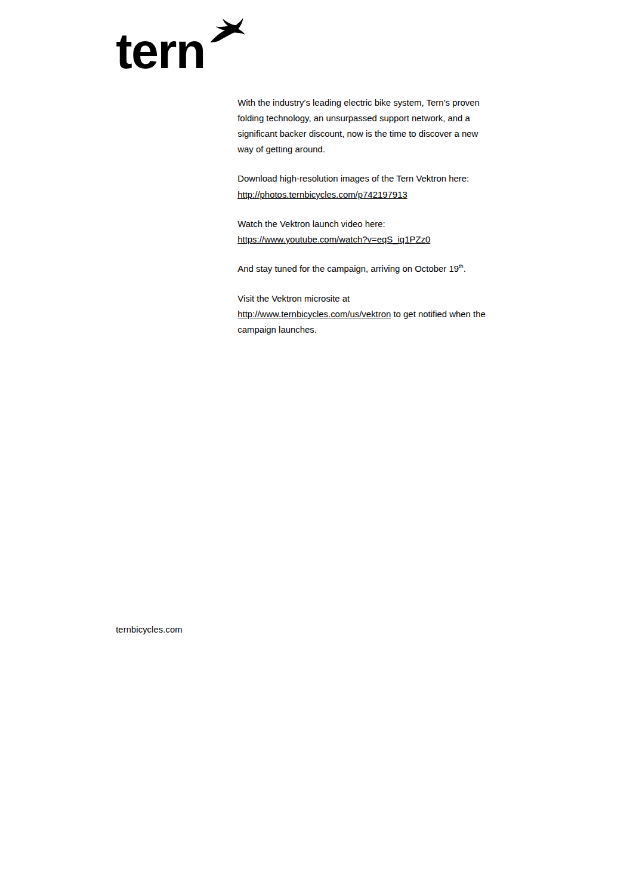tern
With the industry’s leading electric bike system, Tern’s proven folding technology, an unsurpassed support network, and a significant backer discount, now is the time to discover a new way of getting around.
Download high-resolution images of the Tern Vektron here:
http://photos.ternbicycles.com/p742197913
Watch the Vektron launch video here:
https://www.youtube.com/watch?v=eqS_iq1PZz0
And stay tuned for the campaign, arriving on October 19th.
Visit the Vektron microsite at
http://www.ternbicycles.com/us/vektron to get notified when the campaign launches.
ternbicycles.com